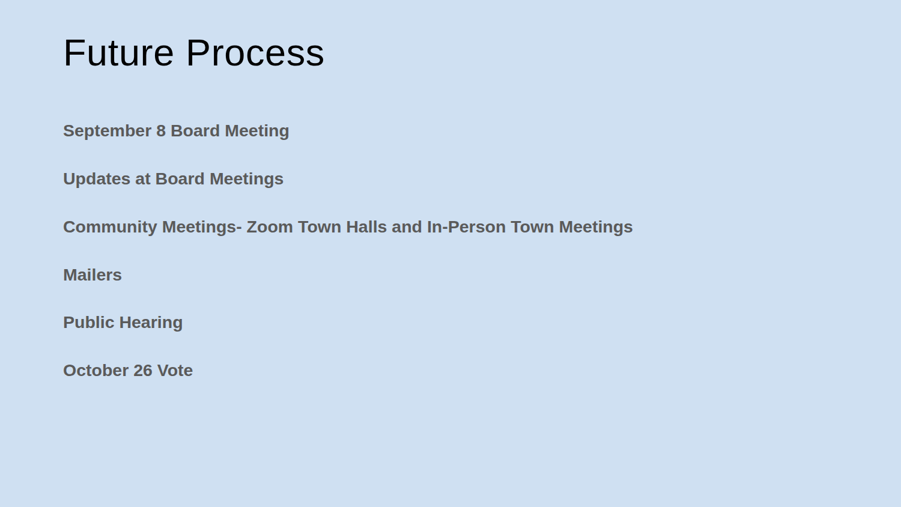Future Process
September 8 Board Meeting
Updates at Board Meetings
Community Meetings- Zoom Town Halls and In-Person Town Meetings
Mailers
Public Hearing
October 26 Vote